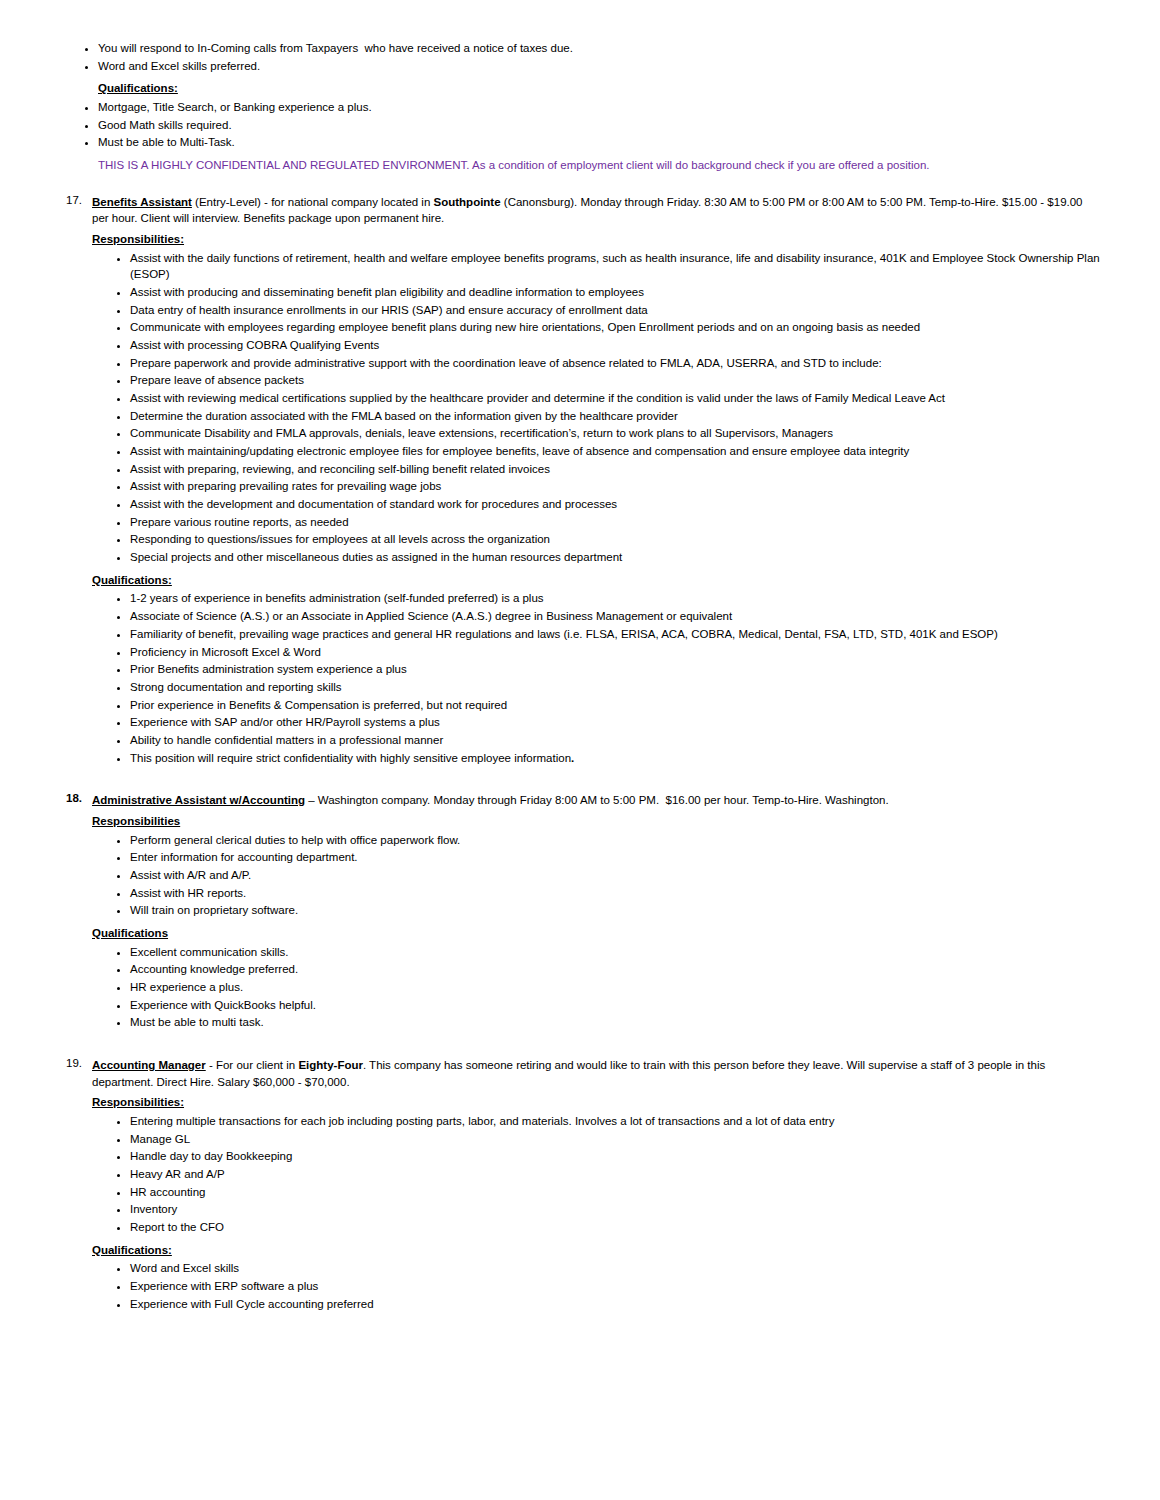You will respond to In-Coming calls from Taxpayers who have received a notice of taxes due.
Word and Excel skills preferred.
Qualifications:
Mortgage, Title Search, or Banking experience a plus.
Good Math skills required.
Must be able to Multi-Task.
THIS IS A HIGHLY CONFIDENTIAL AND REGULATED ENVIRONMENT. As a condition of employment client will do background check if you are offered a position.
17.
Benefits Assistant (Entry-Level) - for national company located in Southpointe (Canonsburg). Monday through Friday. 8:30 AM to 5:00 PM or 8:00 AM to 5:00 PM. Temp-to-Hire. $15.00 - $19.00 per hour. Client will interview. Benefits package upon permanent hire.
Responsibilities:
Assist with the daily functions of retirement, health and welfare employee benefits programs, such as health insurance, life and disability insurance, 401K and Employee Stock Ownership Plan (ESOP)
Assist with producing and disseminating benefit plan eligibility and deadline information to employees
Data entry of health insurance enrollments in our HRIS (SAP) and ensure accuracy of enrollment data
Communicate with employees regarding employee benefit plans during new hire orientations, Open Enrollment periods and on an ongoing basis as needed
Assist with processing COBRA Qualifying Events
Prepare paperwork and provide administrative support with the coordination leave of absence related to FMLA, ADA, USERRA, and STD to include:
Prepare leave of absence packets
Assist with reviewing medical certifications supplied by the healthcare provider and determine if the condition is valid under the laws of Family Medical Leave Act
Determine the duration associated with the FMLA based on the information given by the healthcare provider
Communicate Disability and FMLA approvals, denials, leave extensions, recertification’s, return to work plans to all Supervisors, Managers
Assist with maintaining/updating electronic employee files for employee benefits, leave of absence and compensation and ensure employee data integrity
Assist with preparing, reviewing, and reconciling self-billing benefit related invoices
Assist with preparing prevailing rates for prevailing wage jobs
Assist with the development and documentation of standard work for procedures and processes
Prepare various routine reports, as needed
Responding to questions/issues for employees at all levels across the organization
Special projects and other miscellaneous duties as assigned in the human resources department
Qualifications:
1-2 years of experience in benefits administration (self-funded preferred) is a plus
Associate of Science (A.S.) or an Associate in Applied Science (A.A.S.) degree in Business Management or equivalent
Familiarity of benefit, prevailing wage practices and general HR regulations and laws (i.e. FLSA, ERISA, ACA, COBRA, Medical, Dental, FSA, LTD, STD, 401K and ESOP)
Proficiency in Microsoft Excel & Word
Prior Benefits administration system experience a plus
Strong documentation and reporting skills
Prior experience in Benefits & Compensation is preferred, but not required
Experience with SAP and/or other HR/Payroll systems a plus
Ability to handle confidential matters in a professional manner
This position will require strict confidentiality with highly sensitive employee information.
18.
Administrative Assistant w/Accounting – Washington company. Monday through Friday 8:00 AM to 5:00 PM. $16.00 per hour. Temp-to-Hire. Washington.
Responsibilities
Perform general clerical duties to help with office paperwork flow.
Enter information for accounting department.
Assist with A/R and A/P.
Assist with HR reports.
Will train on proprietary software.
Qualifications
Excellent communication skills.
Accounting knowledge preferred.
HR experience a plus.
Experience with QuickBooks helpful.
Must be able to multi task.
19.
Accounting Manager - For our client in Eighty-Four. This company has someone retiring and would like to train with this person before they leave. Will supervise a staff of 3 people in this department. Direct Hire. Salary $60,000 - $70,000.
Responsibilities:
Entering multiple transactions for each job including posting parts, labor, and materials. Involves a lot of transactions and a lot of data entry
Manage GL
Handle day to day Bookkeeping
Heavy AR and A/P
HR accounting
Inventory
Report to the CFO
Qualifications:
Word and Excel skills
Experience with ERP software a plus
Experience with Full Cycle accounting preferred